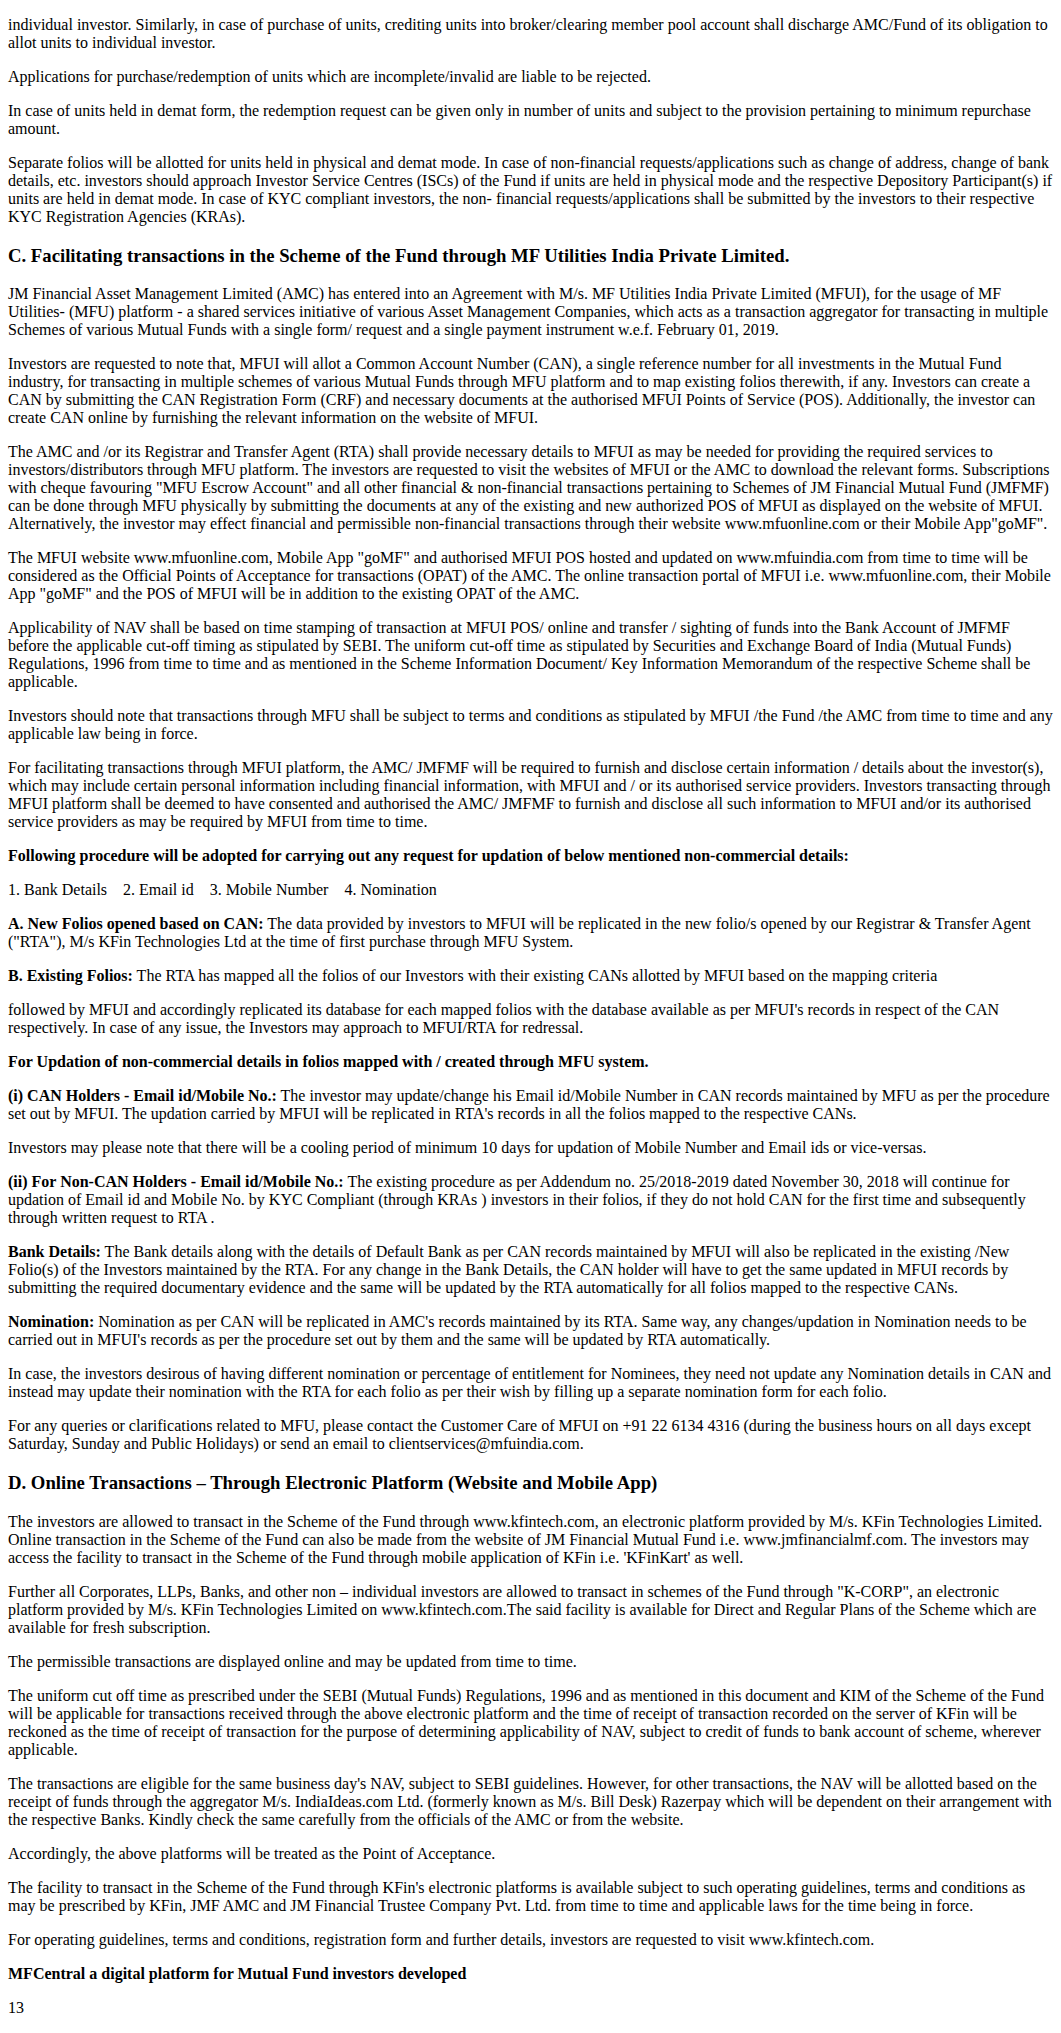individual investor. Similarly, in case of purchase of units, crediting units into broker/clearing member pool account shall discharge AMC/Fund of its obligation to allot units to individual investor.
Applications for purchase/redemption of units which are incomplete/invalid are liable to be rejected.
In case of units held in demat form, the redemption request can be given only in number of units and subject to the provision pertaining to minimum repurchase amount.
Separate folios will be allotted for units held in physical and demat mode. In case of non-financial requests/applications such as change of address, change of bank details, etc. investors should approach Investor Service Centres (ISCs) of the Fund if units are held in physical mode and the respective Depository Participant(s) if units are held in demat mode. In case of KYC compliant investors, the non- financial requests/applications shall be submitted by the investors to their respective KYC Registration Agencies (KRAs).
C. Facilitating transactions in the Scheme of the Fund through MF Utilities India Private Limited.
JM Financial Asset Management Limited (AMC) has entered into an Agreement with M/s. MF Utilities India Private Limited (MFUI), for the usage of MF Utilities- (MFU) platform - a shared services initiative of various Asset Management Companies, which acts as a transaction aggregator for transacting in multiple Schemes of various Mutual Funds with a single form/ request and a single payment instrument w.e.f. February 01, 2019.
Investors are requested to note that, MFUI will allot a Common Account Number (CAN), a single reference number for all investments in the Mutual Fund industry, for transacting in multiple schemes of various Mutual Funds through MFU platform and to map existing folios therewith, if any. Investors can create a CAN by submitting the CAN Registration Form (CRF) and necessary documents at the authorised MFUI Points of Service (POS). Additionally, the investor can create CAN online by furnishing the relevant information on the website of MFUI.
The AMC and /or its Registrar and Transfer Agent (RTA) shall provide necessary details to MFUI as may be needed for providing the required services to investors/distributors through MFU platform. The investors are requested to visit the websites of MFUI or the AMC to download the relevant forms. Subscriptions with cheque favouring "MFU Escrow Account" and all other financial & non-financial transactions pertaining to Schemes of JM Financial Mutual Fund (JMFMF) can be done through MFU physically by submitting the documents at any of the existing and new authorized POS of MFUI as displayed on the website of MFUI. Alternatively, the investor may effect financial and permissible non-financial transactions through their website www.mfuonline.com or their Mobile App"goMF".
The MFUI website www.mfuonline.com, Mobile App "goMF" and authorised MFUI POS hosted and updated on www.mfuindia.com from time to time will be considered as the Official Points of Acceptance for transactions (OPAT) of the AMC. The online transaction portal of MFUI i.e. www.mfuonline.com, their Mobile App "goMF" and the POS of MFUI will be in addition to the existing OPAT of the AMC.
Applicability of NAV shall be based on time stamping of transaction at MFUI POS/ online and transfer / sighting of funds into the Bank Account of JMFMF before the applicable cut-off timing as stipulated by SEBI. The uniform cut-off time as stipulated by Securities and Exchange Board of India (Mutual Funds) Regulations, 1996 from time to time and as mentioned in the Scheme Information Document/ Key Information Memorandum of the respective Scheme shall be applicable.
Investors should note that transactions through MFU shall be subject to terms and conditions as stipulated by MFUI /the Fund /the AMC from time to time and any applicable law being in force.
For facilitating transactions through MFUI platform, the AMC/ JMFMF will be required to furnish and disclose certain information / details about the investor(s), which may include certain personal information including financial information, with MFUI and / or its authorised service providers. Investors transacting through MFUI platform shall be deemed to have consented and authorised the AMC/ JMFMF to furnish and disclose all such information to MFUI and/or its authorised service providers as may be required by MFUI from time to time.
Following procedure will be adopted for carrying out any request for updation of below mentioned non-commercial details:
1. Bank Details 2. Email id 3. Mobile Number 4. Nomination
A. New Folios opened based on CAN: The data provided by investors to MFUI will be replicated in the new folio/s opened by our Registrar & Transfer Agent ("RTA"), M/s KFin Technologies Ltd at the time of first purchase through MFU System.
B. Existing Folios: The RTA has mapped all the folios of our Investors with their existing CANs allotted by MFUI based on the mapping criteria
followed by MFUI and accordingly replicated its database for each mapped folios with the database available as per MFUI's records in respect of the CAN respectively. In case of any issue, the Investors may approach to MFUI/RTA for redressal.
For Updation of non-commercial details in folios mapped with / created through MFU system.
(i) CAN Holders - Email id/Mobile No.: The investor may update/change his Email id/Mobile Number in CAN records maintained by MFU as per the procedure set out by MFUI. The updation carried by MFUI will be replicated in RTA's records in all the folios mapped to the respective CANs.
Investors may please note that there will be a cooling period of minimum 10 days for updation of Mobile Number and Email ids or vice-versas.
(ii) For Non-CAN Holders - Email id/Mobile No.: The existing procedure as per Addendum no. 25/2018-2019 dated November 30, 2018 will continue for updation of Email id and Mobile No. by KYC Compliant (through KRAs ) investors in their folios, if they do not hold CAN for the first time and subsequently through written request to RTA .
Bank Details: The Bank details along with the details of Default Bank as per CAN records maintained by MFUI will also be replicated in the existing /New Folio(s) of the Investors maintained by the RTA. For any change in the Bank Details, the CAN holder will have to get the same updated in MFUI records by submitting the required documentary evidence and the same will be updated by the RTA automatically for all folios mapped to the respective CANs.
Nomination: Nomination as per CAN will be replicated in AMC's records maintained by its RTA. Same way, any changes/updation in Nomination needs to be carried out in MFUI's records as per the procedure set out by them and the same will be updated by RTA automatically.
In case, the investors desirous of having different nomination or percentage of entitlement for Nominees, they need not update any Nomination details in CAN and instead may update their nomination with the RTA for each folio as per their wish by filling up a separate nomination form for each folio.
For any queries or clarifications related to MFU, please contact the Customer Care of MFUI on +91 22 6134 4316 (during the business hours on all days except Saturday, Sunday and Public Holidays) or send an email to clientservices@mfuindia.com.
D. Online Transactions – Through Electronic Platform (Website and Mobile App)
The investors are allowed to transact in the Scheme of the Fund through www.kfintech.com, an electronic platform provided by M/s. KFin Technologies Limited. Online transaction in the Scheme of the Fund can also be made from the website of JM Financial Mutual Fund i.e. www.jmfinancialmf.com. The investors may access the facility to transact in the Scheme of the Fund through mobile application of KFin i.e. 'KFinKart' as well.
Further all Corporates, LLPs, Banks, and other non – individual investors are allowed to transact in schemes of the Fund through "K-CORP", an electronic platform provided by M/s. KFin Technologies Limited on www.kfintech.com.The said facility is available for Direct and Regular Plans of the Scheme which are available for fresh subscription.
The permissible transactions are displayed online and may be updated from time to time.
The uniform cut off time as prescribed under the SEBI (Mutual Funds) Regulations, 1996 and as mentioned in this document and KIM of the Scheme of the Fund will be applicable for transactions received through the above electronic platform and the time of receipt of transaction recorded on the server of KFin will be reckoned as the time of receipt of transaction for the purpose of determining applicability of NAV, subject to credit of funds to bank account of scheme, wherever applicable.
The transactions are eligible for the same business day's NAV, subject to SEBI guidelines. However, for other transactions, the NAV will be allotted based on the receipt of funds through the aggregator M/s. IndiaIdeas.com Ltd. (formerly known as M/s. Bill Desk) Razerpay which will be dependent on their arrangement with the respective Banks. Kindly check the same carefully from the officials of the AMC or from the website.
Accordingly, the above platforms will be treated as the Point of Acceptance.
The facility to transact in the Scheme of the Fund through KFin's electronic platforms is available subject to such operating guidelines, terms and conditions as may be prescribed by KFin, JMF AMC and JM Financial Trustee Company Pvt. Ltd. from time to time and applicable laws for the time being in force.
For operating guidelines, terms and conditions, registration form and further details, investors are requested to visit www.kfintech.com.
MFCentral a digital platform for Mutual Fund investors developed
13